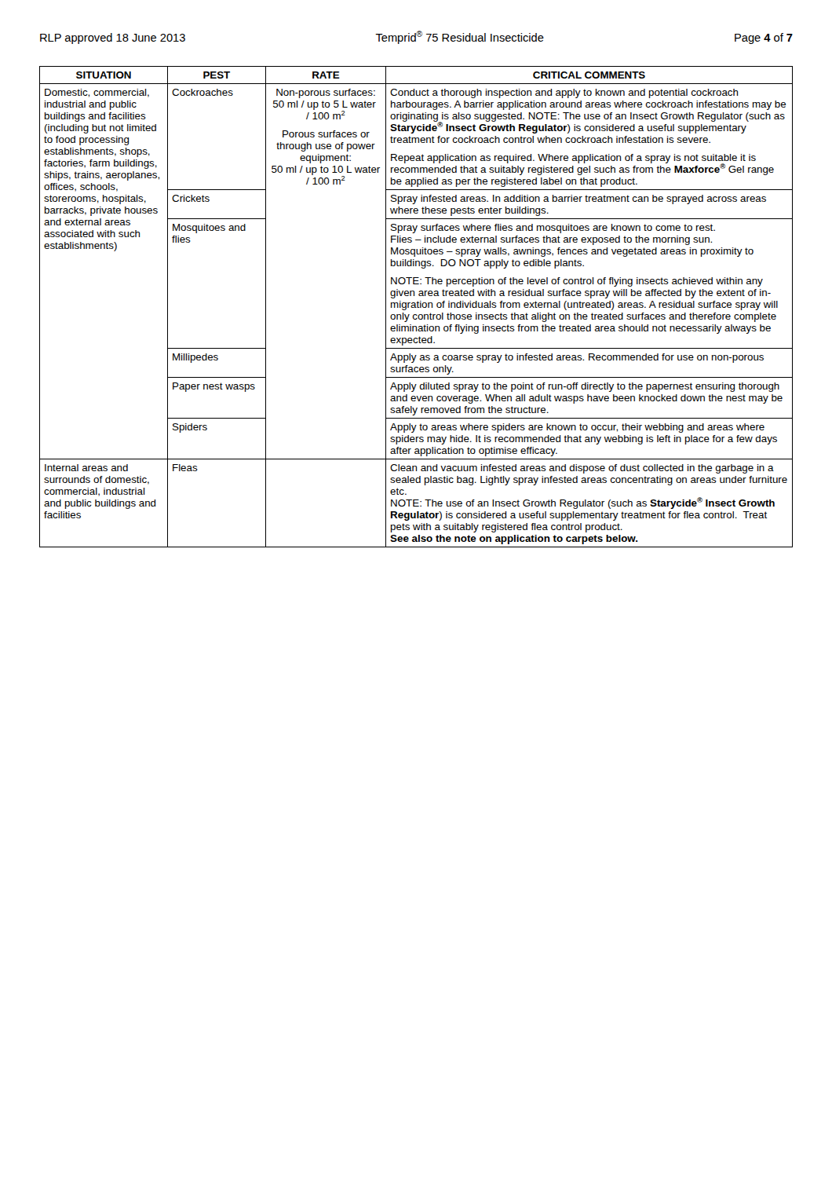RLP approved 18 June 2013
Temprid® 75 Residual Insecticide
Page 4 of 7
| SITUATION | PEST | RATE | CRITICAL COMMENTS |
| --- | --- | --- | --- |
| Domestic, commercial, industrial and public buildings and facilities (including but not limited to food processing establishments, shops, factories, farm buildings, ships, trains, aeroplanes, offices, schools, storerooms, hospitals, barracks, private houses and external areas associated with such establishments) | Cockroaches | Non-porous surfaces: 50 ml / up to 5 L water / 100 m 2 Porous surfaces or through use of power equipment: 50 ml / up to 10 L water / 100 m 2 | Conduct a thorough inspection and apply to known and potential cockroach harbourages. A barrier application around areas where cockroach infestations may be originating is also suggested. NOTE: The use of an Insect Growth Regulator (such as Starycide ® Insect Growth Regulator ) is considered a useful supplementary treatment for cockroach control when cockroach infestation is severe. Repeat application as required. Where application of a spray is not suitable it is recommended that a suitably registered gel such as from the Maxforce ® Gel range be applied as per the registered label on that product. |
| Crickets | Spray infested areas. In addition a barrier treatment can be sprayed across areas where these pests enter buildings. |
| Mosquitoes and flies | Spray surfaces where flies and mosquitoes are known to come to rest. Flies – include external surfaces that are exposed to the morning sun. Mosquitoes – spray walls, awnings, fences and vegetated areas in proximity to buildings. DO NOT apply to edible plants. NOTE: The perception of the level of control of flying insects achieved within any given area treated with a residual surface spray will be affected by the extent of in-migration of individuals from external (untreated) areas. A residual surface spray will only control those insects that alight on the treated surfaces and therefore complete elimination of flying insects from the treated area should not necessarily always be expected. |
| Millipedes | Apply as a coarse spray to infested areas. Recommended for use on non-porous surfaces only. |
| Paper nest wasps | Apply diluted spray to the point of run-off directly to the papernest ensuring thorough and even coverage. When all adult wasps have been knocked down the nest may be safely removed from the structure. |
| Spiders | Apply to areas where spiders are known to occur, their webbing and areas where spiders may hide. It is recommended that any webbing is left in place for a few days after application to optimise efficacy. |
| Internal areas and surrounds of domestic, commercial, industrial and public buildings and facilities | Fleas | | Clean and vacuum infested areas and dispose of dust collected in the garbage in a sealed plastic bag. Lightly spray infested areas concentrating on areas under furniture etc. NOTE: The use of an Insect Growth Regulator (such as Starycide ® Insect Growth Regulator ) is considered a useful supplementary treatment for flea control. Treat pets with a suitably registered flea control product. See also the note on application to carpets below. |